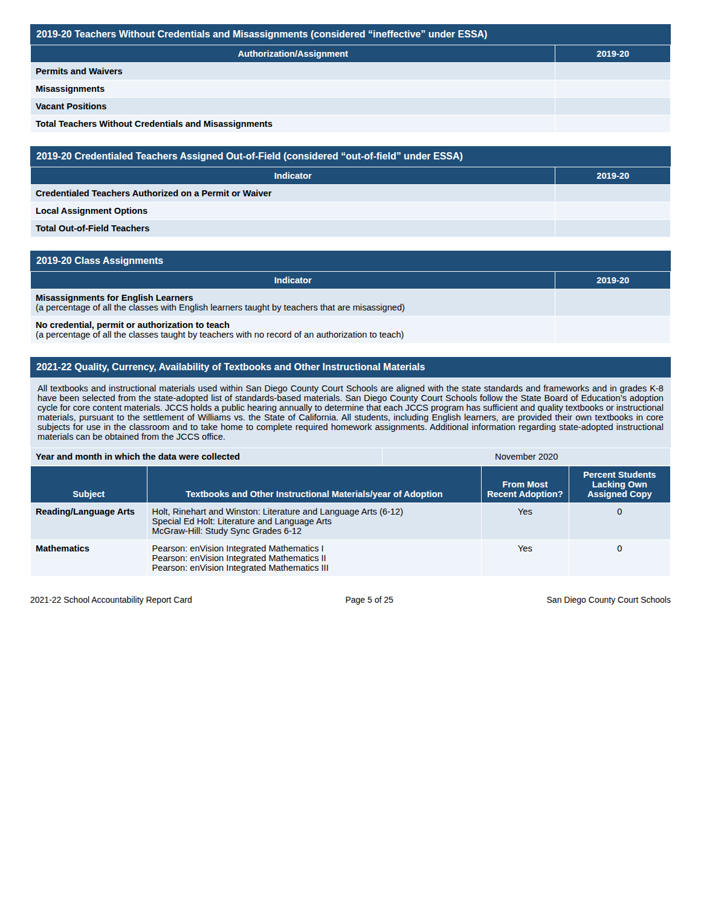2019-20 Teachers Without Credentials and Misassignments (considered “ineffective” under ESSA)
| Authorization/Assignment | 2019-20 |
| --- | --- |
| Permits and Waivers | |
| Misassignments | |
| Vacant Positions | |
| Total Teachers Without Credentials and Misassignments | |
2019-20 Credentialed Teachers Assigned Out-of-Field (considered “out-of-field” under ESSA)
| Indicator | 2019-20 |
| --- | --- |
| Credentialed Teachers Authorized on a Permit or Waiver | |
| Local Assignment Options | |
| Total Out-of-Field Teachers | |
2019-20 Class Assignments
| Indicator | 2019-20 |
| --- | --- |
| Misassignments for English Learners (a percentage of all the classes with English learners taught by teachers that are misassigned) | |
| No credential, permit or authorization to teach (a percentage of all the classes taught by teachers with no record of an authorization to teach) | |
2021-22 Quality, Currency, Availability of Textbooks and Other Instructional Materials
All textbooks and instructional materials used within San Diego County Court Schools are aligned with the state standards and frameworks and in grades K-8 have been selected from the state-adopted list of standards-based materials. San Diego County Court Schools follow the State Board of Education’s adoption cycle for core content materials. JCCS holds a public hearing annually to determine that each JCCS program has sufficient and quality textbooks or instructional materials, pursuant to the settlement of Williams vs. the State of California. All students, including English learners, are provided their own textbooks in core subjects for use in the classroom and to take home to complete required homework assignments. Additional information regarding state-adopted instructional materials can be obtained from the JCCS office.
| Year and month in which the data were collected | November 2020 |
| Subject | Textbooks and Other Instructional Materials/year of Adoption | From Most Recent Adoption? | Percent Students Lacking Own Assigned Copy |
| --- | --- | --- | --- |
| Reading/Language Arts | Holt, Rinehart and Winston: Literature and Language Arts (6-12) Special Ed Holt: Literature and Language Arts McGraw-Hill: Study Sync Grades 6-12 | Yes | 0 |
| Mathematics | Pearson: enVision Integrated Mathematics I Pearson: enVision Integrated Mathematics II Pearson: enVision Integrated Mathematics III | Yes | 0 |
2021-22 School Accountability Report Card
Page 5 of 25
San Diego County Court Schools